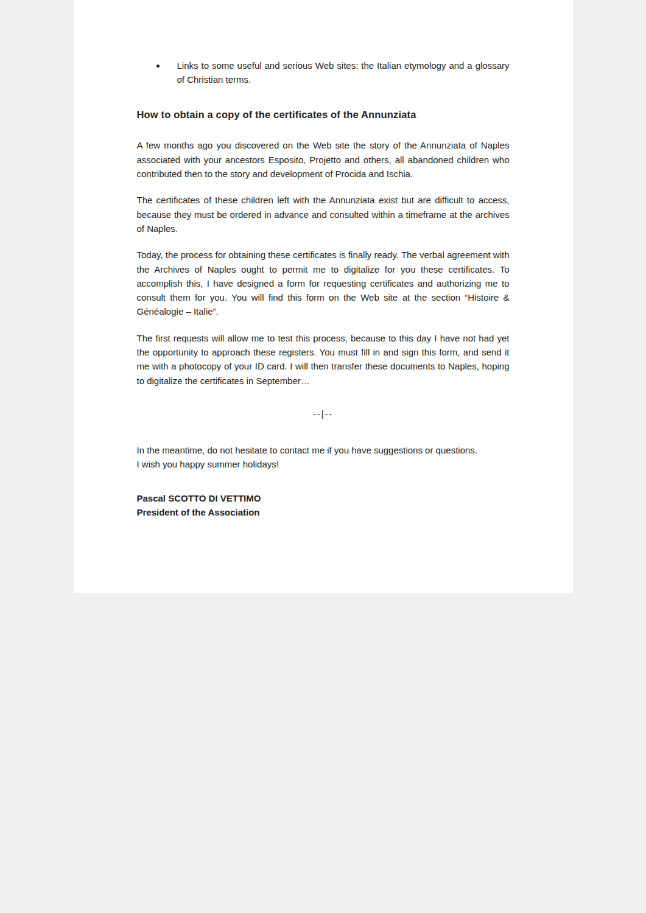Links to some useful and serious Web sites: the Italian etymology and a glossary of Christian terms.
How to obtain a copy of the certificates of the Annunziata
A few months ago you discovered on the Web site the story of the Annunziata of Naples associated with your ancestors Esposito, Projetto and others, all abandoned children who contributed then to the story and development of Procida and Ischia.
The certificates of these children left with the Annunziata exist but are difficult to access, because they must be ordered in advance and consulted within a timeframe at the archives of Naples.
Today, the process for obtaining these certificates is finally ready. The verbal agreement with the Archives of Naples ought to permit me to digitalize for you these certificates. To accomplish this, I have designed a form for requesting certificates and authorizing me to consult them for you. You will find this form on the Web site at the section “Histoire & Généalogie – Italie”.
The first requests will allow me to test this process, because to this day I have not had yet the opportunity to approach these registers. You must fill in and sign this form, and send it me with a photocopy of your ID card. I will then transfer these documents to Naples, hoping to digitalize the certificates in September…
--|--
In the meantime, do not hesitate to contact me if you have suggestions or questions.
I wish you happy summer holidays!
Pascal SCOTTO DI VETTIMO
President of the Association